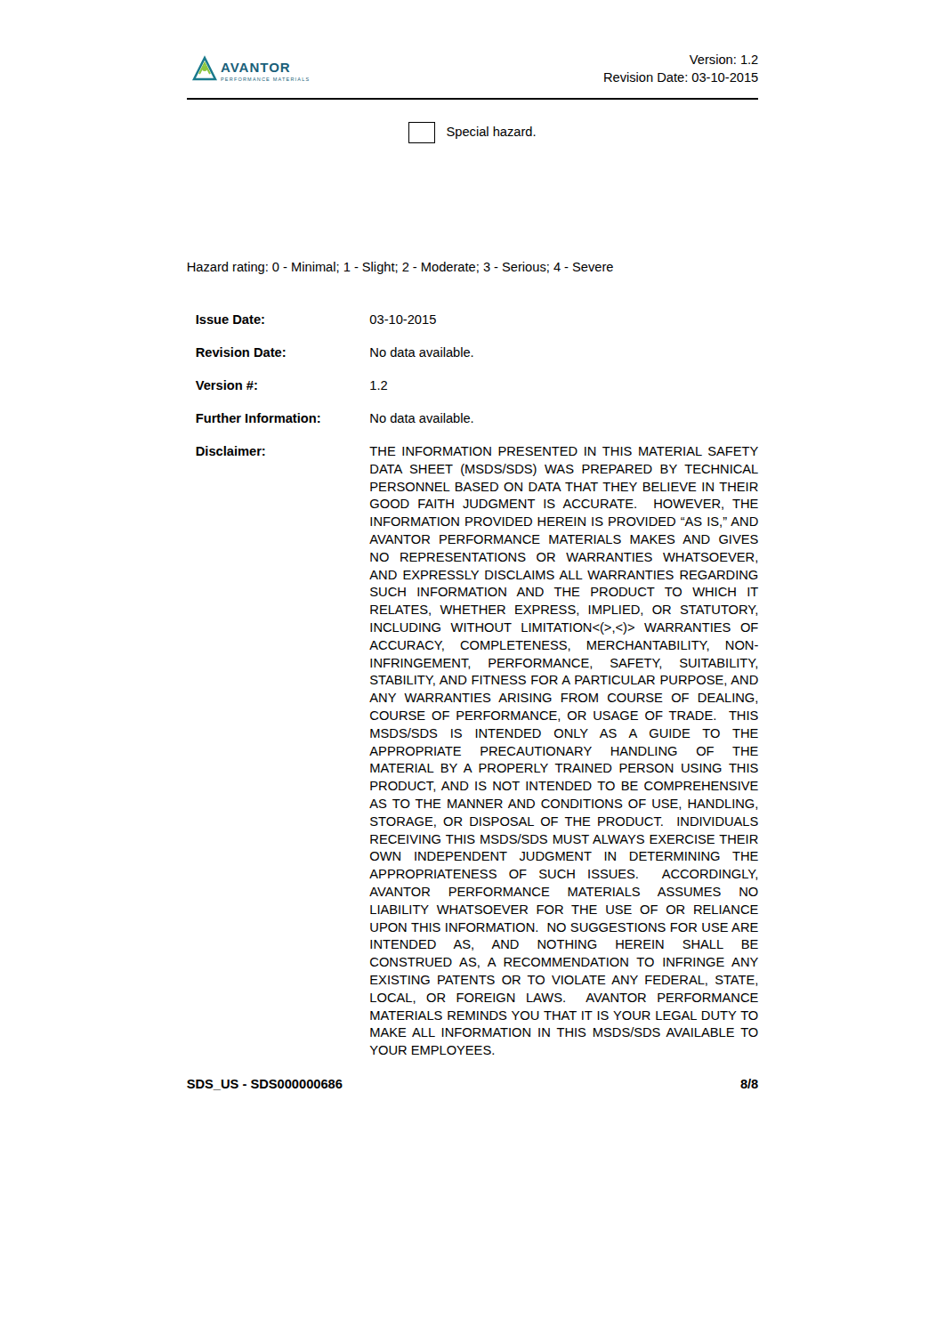AVANTOR PERFORMANCE MATERIALS
Version: 1.2
Revision Date: 03-10-2015
Special hazard.
Hazard rating: 0 - Minimal; 1 - Slight; 2 - Moderate; 3 - Serious; 4 - Severe
| Issue Date: | 03-10-2015 |
| Revision Date: | No data available. |
| Version #: | 1.2 |
| Further Information: | No data available. |
| Disclaimer: | THE INFORMATION PRESENTED IN THIS MATERIAL SAFETY DATA SHEET (MSDS/SDS) WAS PREPARED BY TECHNICAL PERSONNEL BASED ON DATA THAT THEY BELIEVE IN THEIR GOOD FAITH JUDGMENT IS ACCURATE. HOWEVER, THE INFORMATION PROVIDED HEREIN IS PROVIDED “AS IS,” AND AVANTOR PERFORMANCE MATERIALS MAKES AND GIVES NO REPRESENTATIONS OR WARRANTIES WHATSOEVER, AND EXPRESSLY DISCLAIMS ALL WARRANTIES REGARDING SUCH INFORMATION AND THE PRODUCT TO WHICH IT RELATES, WHETHER EXPRESS, IMPLIED, OR STATUTORY, INCLUDING WITHOUT LIMITATION<(>,<)> WARRANTIES OF ACCURACY, COMPLETENESS, MERCHANTABILITY, NON-INFRINGEMENT, PERFORMANCE, SAFETY, SUITABILITY, STABILITY, AND FITNESS FOR A PARTICULAR PURPOSE, AND ANY WARRANTIES ARISING FROM COURSE OF DEALING, COURSE OF PERFORMANCE, OR USAGE OF TRADE. THIS MSDS/SDS IS INTENDED ONLY AS A GUIDE TO THE APPROPRIATE PRECAUTIONARY HANDLING OF THE MATERIAL BY A PROPERLY TRAINED PERSON USING THIS PRODUCT, AND IS NOT INTENDED TO BE COMPREHENSIVE AS TO THE MANNER AND CONDITIONS OF USE, HANDLING, STORAGE, OR DISPOSAL OF THE PRODUCT. INDIVIDUALS RECEIVING THIS MSDS/SDS MUST ALWAYS EXERCISE THEIR OWN INDEPENDENT JUDGMENT IN DETERMINING THE APPROPRIATENESS OF SUCH ISSUES. ACCORDINGLY, AVANTOR PERFORMANCE MATERIALS ASSUMES NO LIABILITY WHATSOEVER FOR THE USE OF OR RELIANCE UPON THIS INFORMATION. NO SUGGESTIONS FOR USE ARE INTENDED AS, AND NOTHING HEREIN SHALL BE CONSTRUED AS, A RECOMMENDATION TO INFRINGE ANY EXISTING PATENTS OR TO VIOLATE ANY FEDERAL, STATE, LOCAL, OR FOREIGN LAWS. AVANTOR PERFORMANCE MATERIALS REMINDS YOU THAT IT IS YOUR LEGAL DUTY TO MAKE ALL INFORMATION IN THIS MSDS/SDS AVAILABLE TO YOUR EMPLOYEES. |
SDS_US - SDS000000686 8/8